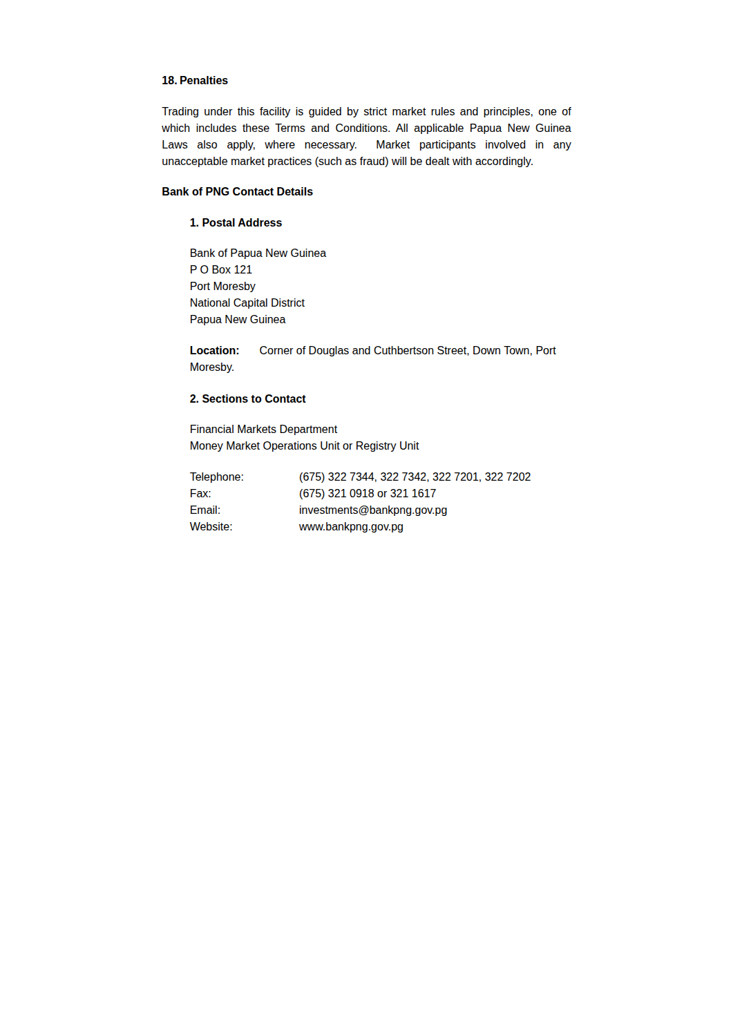18. Penalties
Trading under this facility is guided by strict market rules and principles, one of which includes these Terms and Conditions. All applicable Papua New Guinea Laws also apply, where necessary. Market participants involved in any unacceptable market practices (such as fraud) will be dealt with accordingly.
Bank of PNG Contact Details
1. Postal Address
Bank of Papua New Guinea
P O Box 121
Port Moresby
National Capital District
Papua New Guinea
Location: Corner of Douglas and Cuthbertson Street, Down Town, Port Moresby.
2. Sections to Contact
Financial Markets Department
Money Market Operations Unit or Registry Unit
| Telephone: | (675) 322 7344, 322 7342, 322 7201, 322 7202 |
| Fax: | (675) 321 0918 or 321 1617 |
| Email: | investments@bankpng.gov.pg |
| Website: | www.bankpng.gov.pg |